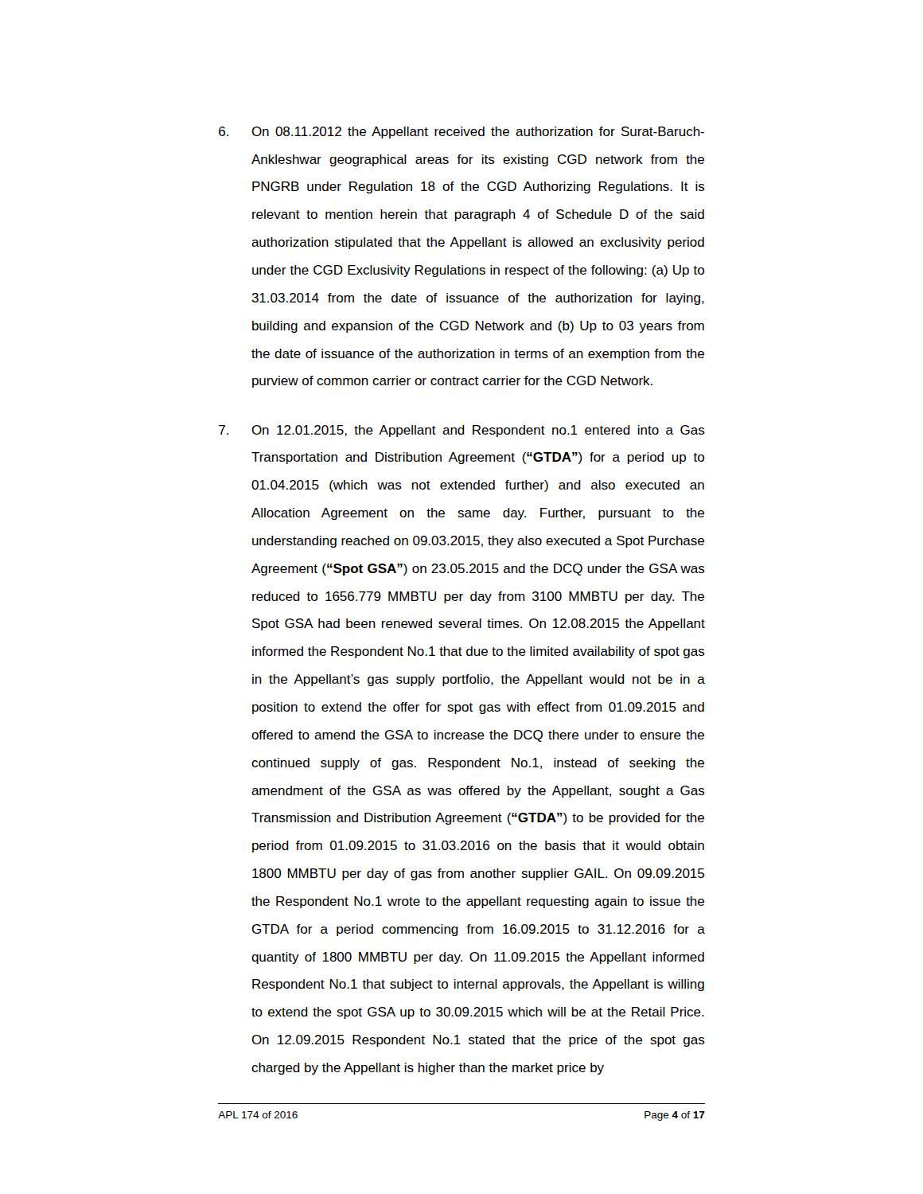6. On 08.11.2012 the Appellant received the authorization for Surat-Baruch-Ankleshwar geographical areas for its existing CGD network from the PNGRB under Regulation 18 of the CGD Authorizing Regulations. It is relevant to mention herein that paragraph 4 of Schedule D of the said authorization stipulated that the Appellant is allowed an exclusivity period under the CGD Exclusivity Regulations in respect of the following: (a) Up to 31.03.2014 from the date of issuance of the authorization for laying, building and expansion of the CGD Network and (b) Up to 03 years from the date of issuance of the authorization in terms of an exemption from the purview of common carrier or contract carrier for the CGD Network.
7. On 12.01.2015, the Appellant and Respondent no.1 entered into a Gas Transportation and Distribution Agreement (“GTDA”) for a period up to 01.04.2015 (which was not extended further) and also executed an Allocation Agreement on the same day. Further, pursuant to the understanding reached on 09.03.2015, they also executed a Spot Purchase Agreement (“Spot GSA”) on 23.05.2015 and the DCQ under the GSA was reduced to 1656.779 MMBTU per day from 3100 MMBTU per day. The Spot GSA had been renewed several times. On 12.08.2015 the Appellant informed the Respondent No.1 that due to the limited availability of spot gas in the Appellant’s gas supply portfolio, the Appellant would not be in a position to extend the offer for spot gas with effect from 01.09.2015 and offered to amend the GSA to increase the DCQ there under to ensure the continued supply of gas. Respondent No.1, instead of seeking the amendment of the GSA as was offered by the Appellant, sought a Gas Transmission and Distribution Agreement (“GTDA”) to be provided for the period from 01.09.2015 to 31.03.2016 on the basis that it would obtain 1800 MMBTU per day of gas from another supplier GAIL. On 09.09.2015 the Respondent No.1 wrote to the appellant requesting again to issue the GTDA for a period commencing from 16.09.2015 to 31.12.2016 for a quantity of 1800 MMBTU per day. On 11.09.2015 the Appellant informed Respondent No.1 that subject to internal approvals, the Appellant is willing to extend the spot GSA up to 30.09.2015 which will be at the Retail Price. On 12.09.2015 Respondent No.1 stated that the price of the spot gas charged by the Appellant is higher than the market price by
APL 174 of 2016
Page 4 of 17